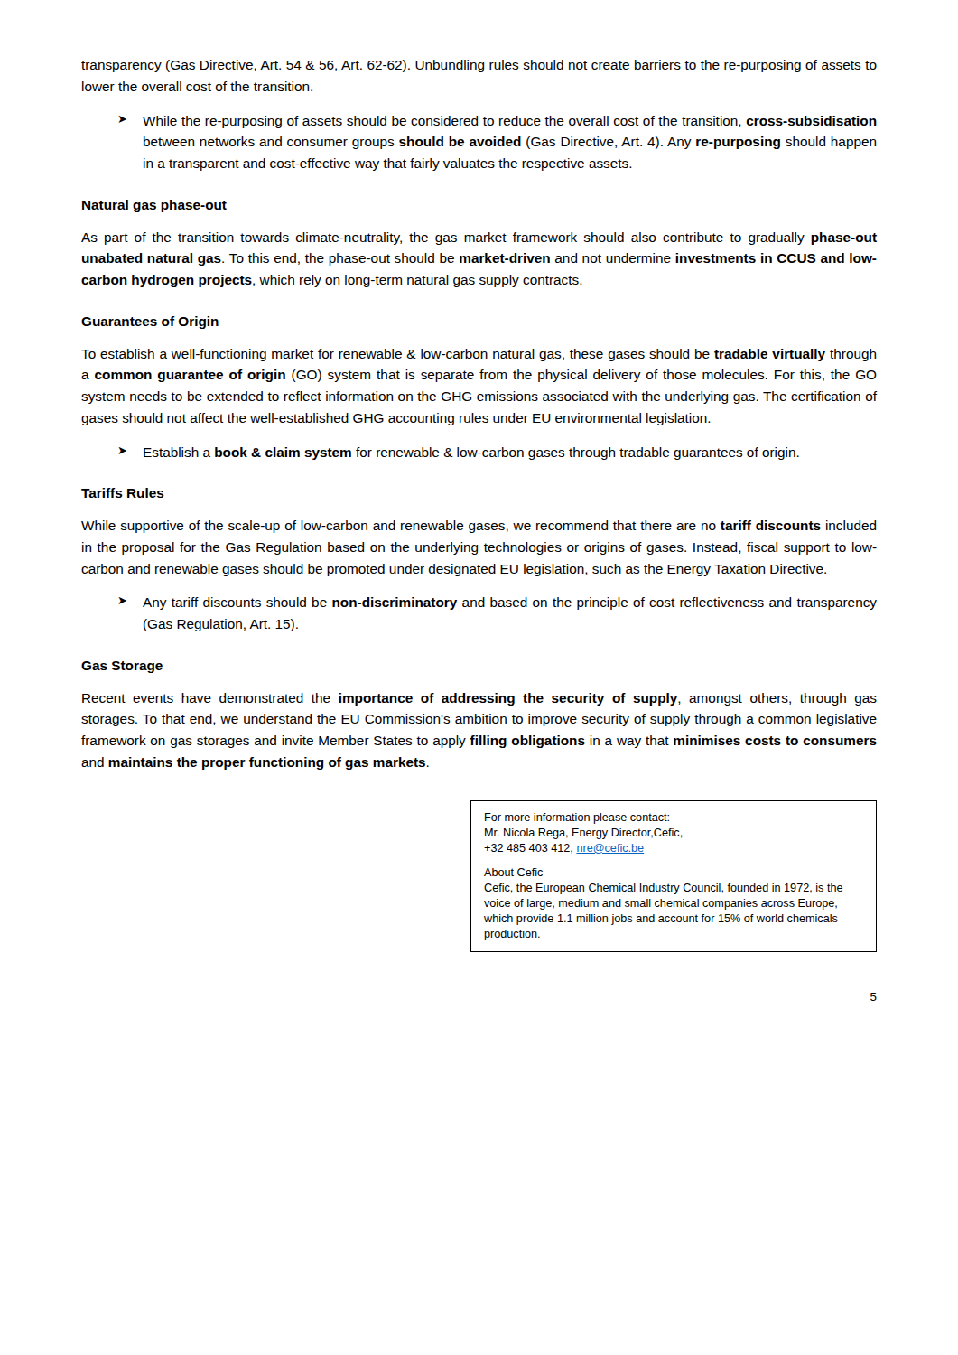transparency (Gas Directive, Art. 54 & 56, Art. 62-62). Unbundling rules should not create barriers to the re-purposing of assets to lower the overall cost of the transition.
While the re-purposing of assets should be considered to reduce the overall cost of the transition, cross-subsidisation between networks and consumer groups should be avoided (Gas Directive, Art. 4). Any re-purposing should happen in a transparent and cost-effective way that fairly valuates the respective assets.
Natural gas phase-out
As part of the transition towards climate-neutrality, the gas market framework should also contribute to gradually phase-out unabated natural gas. To this end, the phase-out should be market-driven and not undermine investments in CCUS and low-carbon hydrogen projects, which rely on long-term natural gas supply contracts.
Guarantees of Origin
To establish a well-functioning market for renewable & low-carbon natural gas, these gases should be tradable virtually through a common guarantee of origin (GO) system that is separate from the physical delivery of those molecules. For this, the GO system needs to be extended to reflect information on the GHG emissions associated with the underlying gas. The certification of gases should not affect the well-established GHG accounting rules under EU environmental legislation.
Establish a book & claim system for renewable & low-carbon gases through tradable guarantees of origin.
Tariffs Rules
While supportive of the scale-up of low-carbon and renewable gases, we recommend that there are no tariff discounts included in the proposal for the Gas Regulation based on the underlying technologies or origins of gases. Instead, fiscal support to low-carbon and renewable gases should be promoted under designated EU legislation, such as the Energy Taxation Directive.
Any tariff discounts should be non-discriminatory and based on the principle of cost reflectiveness and transparency (Gas Regulation, Art. 15).
Gas Storage
Recent events have demonstrated the importance of addressing the security of supply, amongst others, through gas storages. To that end, we understand the EU Commission's ambition to improve security of supply through a common legislative framework on gas storages and invite Member States to apply filling obligations in a way that minimises costs to consumers and maintains the proper functioning of gas markets.
For more information please contact:
Mr. Nicola Rega, Energy Director,Cefic,
+32 485 403 412, nre@cefic.be
About Cefic
Cefic, the European Chemical Industry Council, founded in 1972, is the voice of large, medium and small chemical companies across Europe, which provide 1.1 million jobs and account for 15% of world chemicals production.
5